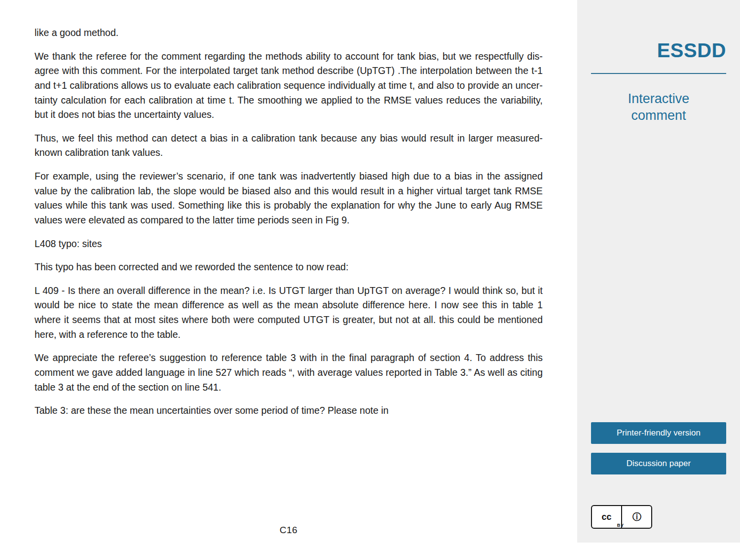like a good method.
We thank the referee for the comment regarding the methods ability to account for tank bias, but we respectfully disagree with this comment. For the interpolated target tank method describe (UpTGT) .The interpolation between the t-1 and t+1 calibrations allows us to evaluate each calibration sequence individually at time t, and also to provide an uncertainty calculation for each calibration at time t. The smoothing we applied to the RMSE values reduces the variability, but it does not bias the uncertainty values.
Thus, we feel this method can detect a bias in a calibration tank because any bias would result in larger measured-known calibration tank values.
For example, using the reviewer’s scenario, if one tank was inadvertently biased high due to a bias in the assigned value by the calibration lab, the slope would be biased also and this would result in a higher virtual target tank RMSE values while this tank was used. Something like this is probably the explanation for why the June to early Aug RMSE values were elevated as compared to the latter time periods seen in Fig 9.
L408 typo: sites
This typo has been corrected and we reworded the sentence to now read:
L 409 - Is there an overall difference in the mean? i.e. Is UTGT larger than UpTGT on average? I would think so, but it would be nice to state the mean difference as well as the mean absolute difference here. I now see this in table 1 where it seems that at most sites where both were computed UTGT is greater, but not at all. this could be mentioned here, with a reference to the table.
We appreciate the referee’s suggestion to reference table 3 with in the final paragraph of section 4. To address this comment we gave added language in line 527 which reads “, with average values reported in Table 3.” As well as citing table 3 at the end of the section on line 541.
Table 3: are these the mean uncertainties over some period of time? Please note in
C16
ESSDD
Interactive comment
Printer-friendly version Discussion paper
cc
ⓘ
BY